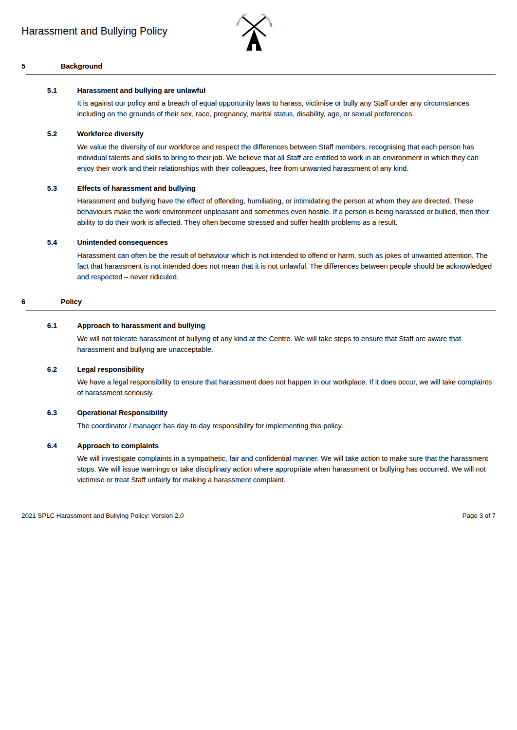Harassment and Bullying Policy
SOUTH PERTH LEARNING CENTRE
5 Background
5.1 Harassment and bullying are unlawful
It is against our policy and a breach of equal opportunity laws to harass, victimise or bully any Staff under any circumstances including on the grounds of their sex, race, pregnancy, marital status, disability, age, or sexual preferences.
5.2 Workforce diversity
We value the diversity of our workforce and respect the differences between Staff members, recognising that each person has individual talents and skills to bring to their job. We believe that all Staff are entitled to work in an environment in which they can enjoy their work and their relationships with their colleagues, free from unwanted harassment of any kind.
5.3 Effects of harassment and bullying
Harassment and bullying have the effect of offending, humiliating, or intimidating the person at whom they are directed. These behaviours make the work environment unpleasant and sometimes even hostile. If a person is being harassed or bullied, then their ability to do their work is affected. They often become stressed and suffer health problems as a result.
5.4 Unintended consequences
Harassment can often be the result of behaviour which is not intended to offend or harm, such as jokes of unwanted attention. The fact that harassment is not intended does not mean that it is not unlawful. The differences between people should be acknowledged and respected – never ridiculed.
6 Policy
6.1 Approach to harassment and bullying
We will not tolerate harassment of bullying of any kind at the Centre. We will take steps to ensure that Staff are aware that harassment and bullying are unacceptable.
6.2 Legal responsibility
We have a legal responsibility to ensure that harassment does not happen in our workplace. If it does occur, we will take complaints of harassment seriously.
6.3 Operational Responsibility
The coordinator / manager has day-to-day responsibility for implementing this policy.
6.4 Approach to complaints
We will investigate complaints in a sympathetic, fair and confidential manner. We will take action to make sure that the harassment stops. We will issue warnings or take disciplinary action where appropriate when harassment or bullying has occurred. We will not victimise or treat Staff unfairly for making a harassment complaint.
2021 SPLC Harassment and Bullying Policy: Version 2.0 Page 3 of 7